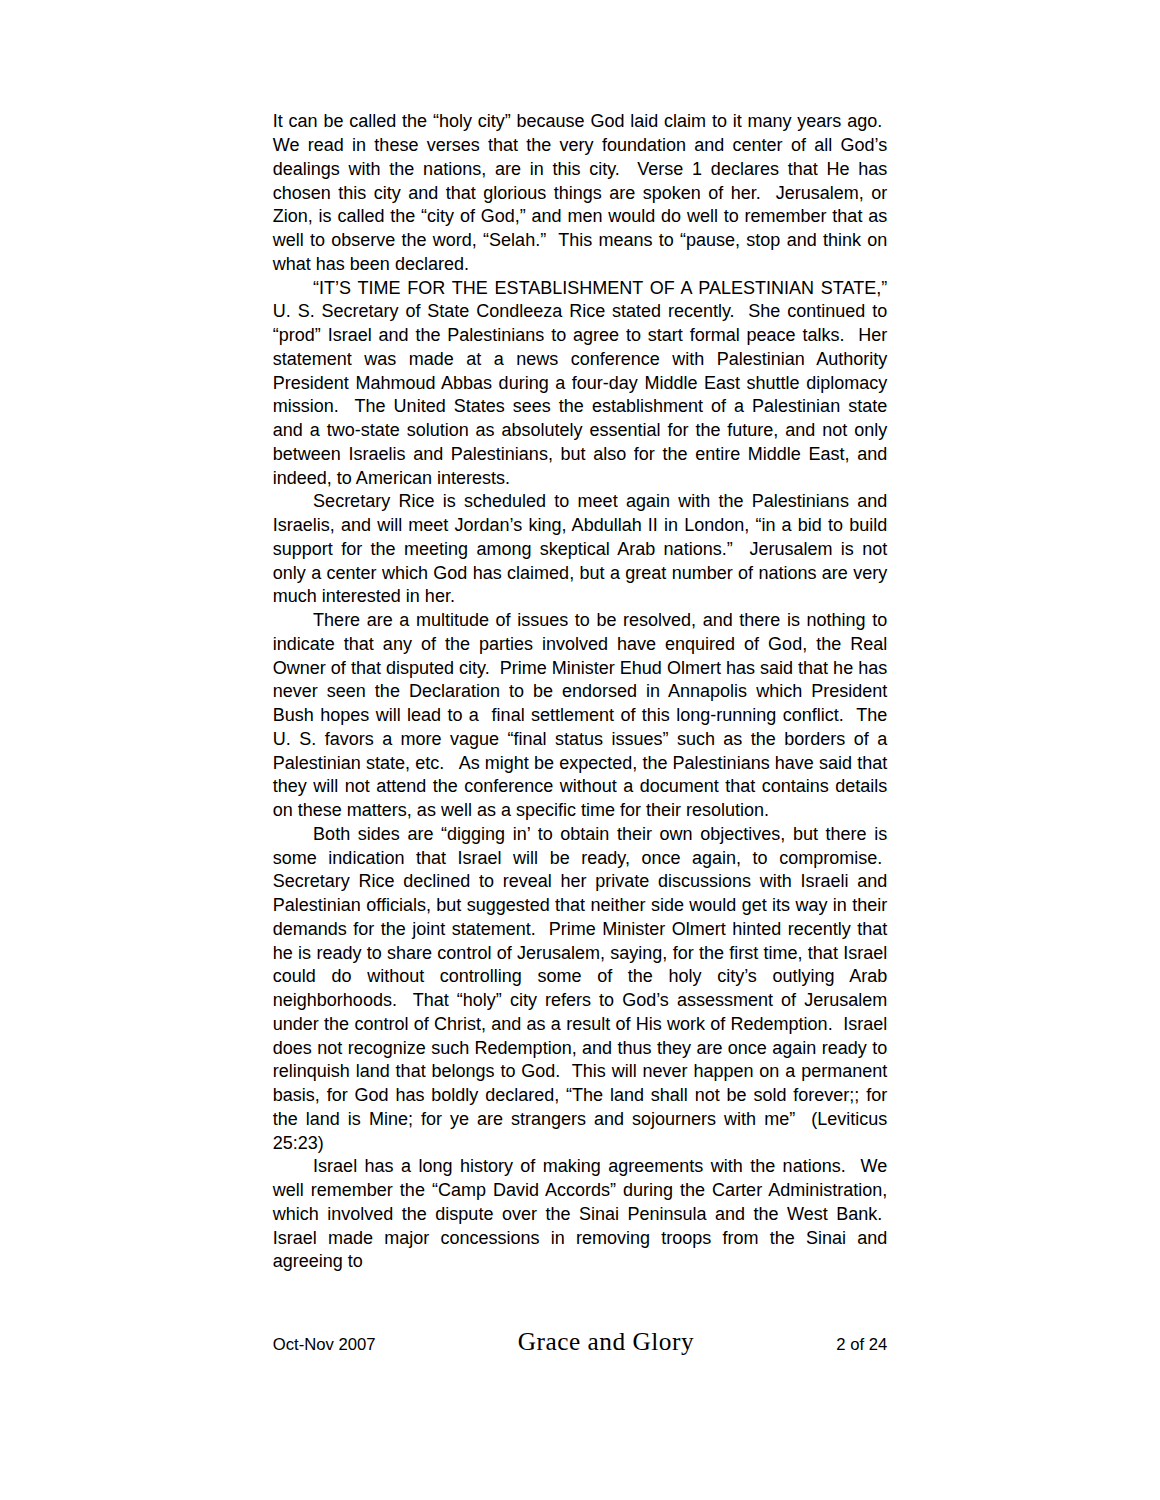It can be called the “holy city” because God laid claim to it many years ago. We read in these verses that the very foundation and center of all God’s dealings with the nations, are in this city. Verse 1 declares that He has chosen this city and that glorious things are spoken of her. Jerusalem, or Zion, is called the “city of God,” and men would do well to remember that as well to observe the word, “Selah.” This means to “pause, stop and think on what has been declared.
“IT’S TIME FOR THE ESTABLISHMENT OF A PALESTINIAN STATE,” U. S. Secretary of State Condleeza Rice stated recently. She continued to “prod” Israel and the Palestinians to agree to start formal peace talks. Her statement was made at a news conference with Palestinian Authority President Mahmoud Abbas during a four-day Middle East shuttle diplomacy mission. The United States sees the establishment of a Palestinian state and a two-state solution as absolutely essential for the future, and not only between Israelis and Palestinians, but also for the entire Middle East, and indeed, to American interests.
Secretary Rice is scheduled to meet again with the Palestinians and Israelis, and will meet Jordan’s king, Abdullah II in London, “in a bid to build support for the meeting among skeptical Arab nations.” Jerusalem is not only a center which God has claimed, but a great number of nations are very much interested in her.
There are a multitude of issues to be resolved, and there is nothing to indicate that any of the parties involved have enquired of God, the Real Owner of that disputed city. Prime Minister Ehud Olmert has said that he has never seen the Declaration to be endorsed in Annapolis which President Bush hopes will lead to a final settlement of this long-running conflict. The U. S. favors a more vague “final status issues” such as the borders of a Palestinian state, etc. As might be expected, the Palestinians have said that they will not attend the conference without a document that contains details on these matters, as well as a specific time for their resolution.
Both sides are “digging in’ to obtain their own objectives, but there is some indication that Israel will be ready, once again, to compromise. Secretary Rice declined to reveal her private discussions with Israeli and Palestinian officials, but suggested that neither side would get its way in their demands for the joint statement. Prime Minister Olmert hinted recently that he is ready to share control of Jerusalem, saying, for the first time, that Israel could do without controlling some of the holy city’s outlying Arab neighborhoods. That “holy” city refers to God’s assessment of Jerusalem under the control of Christ, and as a result of His work of Redemption. Israel does not recognize such Redemption, and thus they are once again ready to relinquish land that belongs to God. This will never happen on a permanent basis, for God has boldly declared, “The land shall not be sold forever;; for the land is Mine; for ye are strangers and sojourners with me” (Leviticus 25:23)
Israel has a long history of making agreements with the nations. We well remember the “Camp David Accords” during the Carter Administration, which involved the dispute over the Sinai Peninsula and the West Bank. Israel made major concessions in removing troops from the Sinai and agreeing to
Oct-Nov 2007 Grace and Glory 2 of 24